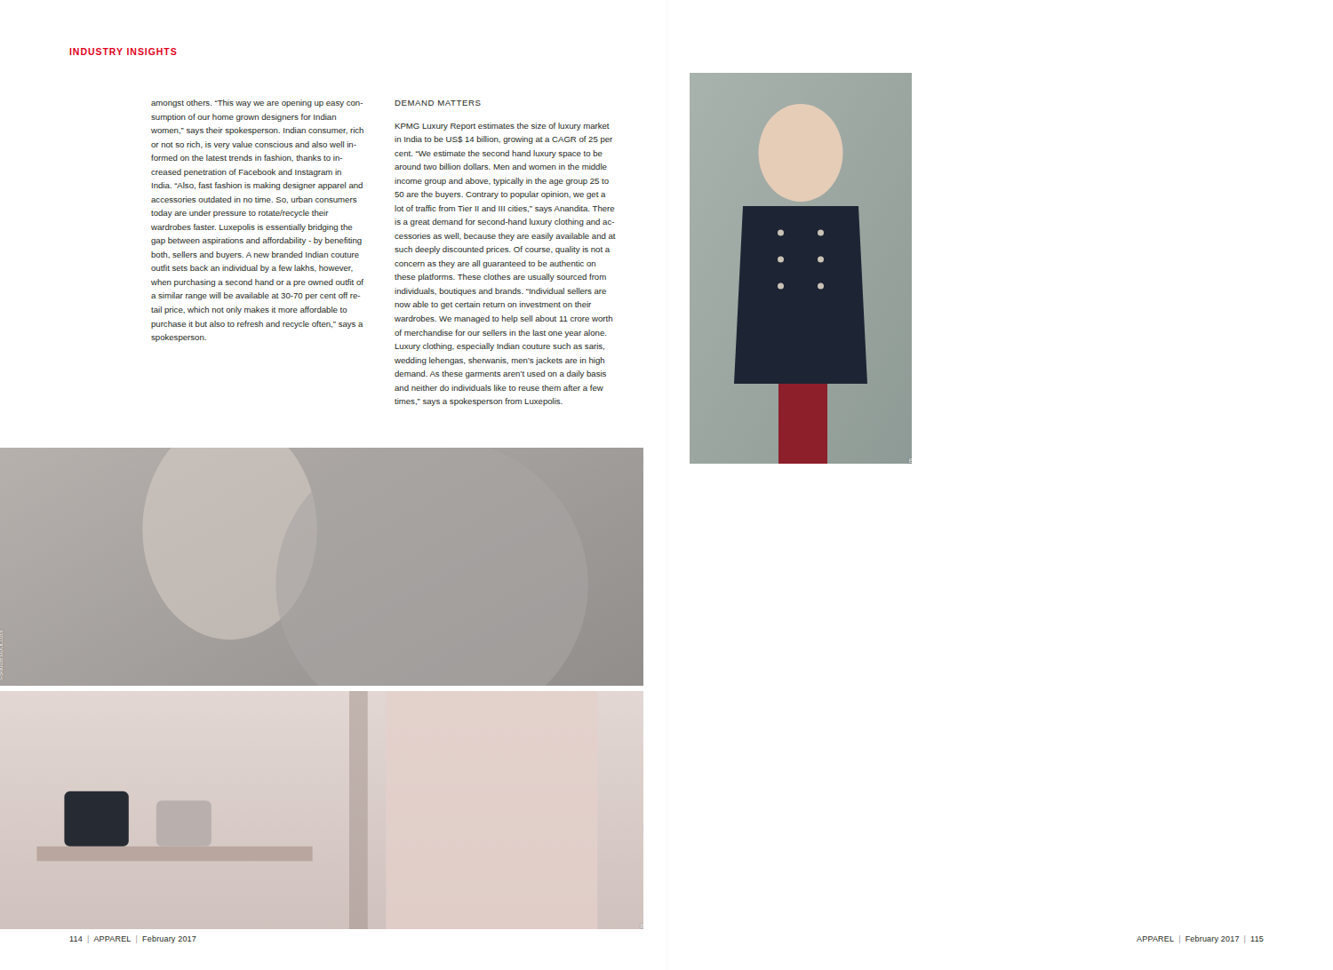Industry Insights
amongst others. “This way we are opening up easy consumption of our home grown designers for Indian women,” says their spokesperson. Indian consumer, rich or not so rich, is very value conscious and also well informed on the latest trends in fashion, thanks to increased penetration of Facebook and Instagram in India. “Also, fast fashion is making designer apparel and accessories outdated in no time. So, urban consumers today are under pressure to rotate/recycle their wardrobes faster. Luxepolis is essentially bridging the gap between aspirations and affordability - by benefiting both, sellers and buyers. A new branded Indian couture outfit sets back an individual by a few lakhs, however, when purchasing a second hand or a pre owned outfit of a similar range will be available at 30-70 per cent off retail price, which not only makes it more affordable to purchase it but also to refresh and recycle often,” says a spokesperson.
Demand Matters
KPMG Luxury Report estimates the size of luxury market in India to be US$ 14 billion, growing at a CAGR of 25 per cent. “We estimate the second hand luxury space to be around two billion dollars. Men and women in the middle income group and above, typically in the age group 25 to 50 are the buyers. Contrary to popular opinion, we get a lot of traffic from Tier II and III cities,” says Anandita. There is a great demand for second-hand luxury clothing and accessories as well, because they are easily available and at such deeply discounted prices. Of course, quality is not a concern as they are all guaranteed to be authentic on these platforms. These clothes are usually sourced from individuals, boutiques and brands. “Individual sellers are now able to get certain return on investment on their wardrobes. We managed to help sell about 11 crore worth of merchandise for our sellers in the last one year alone. Luxury clothing, especially Indian couture such as saris, wedding lehengas, sherwanis, men’s jackets are in high demand. As these garments aren’t used on a daily basis and neither do individuals like to reuse them after a few times,” says a spokesperson from Luxepolis.
©Shutterstock.com
©Shutterstock.com
114|APPAREL|February 2017
©Shutterstock.com
APPAREL|February 2017|115